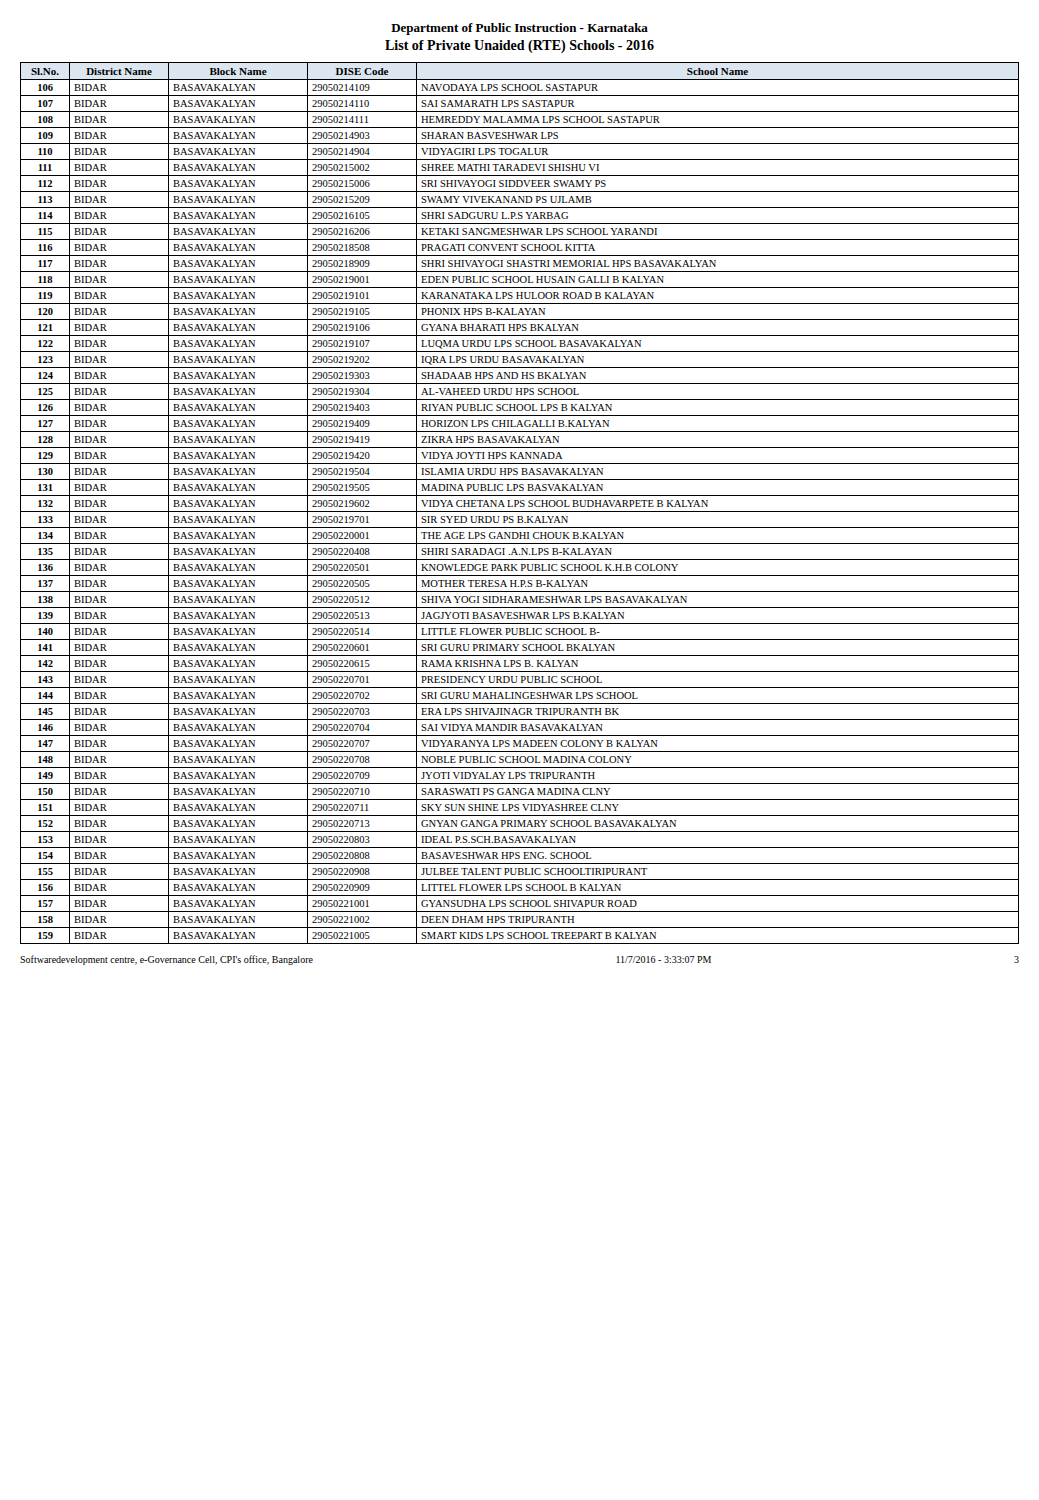Department of Public Instruction - Karnataka
List of Private Unaided (RTE) Schools - 2016
| Sl.No. | District Name | Block Name | DISE Code | School Name |
| --- | --- | --- | --- | --- |
| 106 | BIDAR | BASAVAKALYAN | 29050214109 | NAVODAYA LPS SCHOOL SASTAPUR |
| 107 | BIDAR | BASAVAKALYAN | 29050214110 | SAI SAMARATH LPS SASTAPUR |
| 108 | BIDAR | BASAVAKALYAN | 29050214111 | HEMREDDY MALAMMA LPS SCHOOL SASTAPUR |
| 109 | BIDAR | BASAVAKALYAN | 29050214903 | SHARAN BASVESHWAR LPS |
| 110 | BIDAR | BASAVAKALYAN | 29050214904 | VIDYAGIRI LPS TOGALUR |
| 111 | BIDAR | BASAVAKALYAN | 29050215002 | SHREE MATHI TARADEVI SHISHU VI |
| 112 | BIDAR | BASAVAKALYAN | 29050215006 | SRI SHIVAYOGI SIDDVEER SWAMY PS |
| 113 | BIDAR | BASAVAKALYAN | 29050215209 | SWAMY VIVEKANAND PS UJLAMB |
| 114 | BIDAR | BASAVAKALYAN | 29050216105 | SHRI SADGURU L.P.S YARBAG |
| 115 | BIDAR | BASAVAKALYAN | 29050216206 | KETAKI SANGMESHWAR LPS SCHOOL YARANDI |
| 116 | BIDAR | BASAVAKALYAN | 29050218508 | PRAGATI CONVENT SCHOOL KITTA |
| 117 | BIDAR | BASAVAKALYAN | 29050218909 | SHRI SHIVAYOGI SHASTRI MEMORIAL HPS BASAVAKALYAN |
| 118 | BIDAR | BASAVAKALYAN | 29050219001 | EDEN PUBLIC SCHOOL HUSAIN GALLI B KALYAN |
| 119 | BIDAR | BASAVAKALYAN | 29050219101 | KARANATAKA LPS HULOOR ROAD B KALAYAN |
| 120 | BIDAR | BASAVAKALYAN | 29050219105 | PHONIX HPS B-KALAYAN |
| 121 | BIDAR | BASAVAKALYAN | 29050219106 | GYANA BHARATI HPS BKALYAN |
| 122 | BIDAR | BASAVAKALYAN | 29050219107 | LUQMA URDU LPS SCHOOL BASAVAKALYAN |
| 123 | BIDAR | BASAVAKALYAN | 29050219202 | IQRA LPS URDU BASAVAKALYAN |
| 124 | BIDAR | BASAVAKALYAN | 29050219303 | SHADAAB HPS AND HS BKALYAN |
| 125 | BIDAR | BASAVAKALYAN | 29050219304 | AL-VAHEED URDU HPS SCHOOL |
| 126 | BIDAR | BASAVAKALYAN | 29050219403 | RIYAN PUBLIC SCHOOL LPS B KALYAN |
| 127 | BIDAR | BASAVAKALYAN | 29050219409 | HORIZON LPS CHILAGALLI B.KALYAN |
| 128 | BIDAR | BASAVAKALYAN | 29050219419 | ZIKRA HPS BASAVAKALYAN |
| 129 | BIDAR | BASAVAKALYAN | 29050219420 | VIDYA JOYTI HPS KANNADA |
| 130 | BIDAR | BASAVAKALYAN | 29050219504 | ISLAMIA URDU HPS BASAVAKALYAN |
| 131 | BIDAR | BASAVAKALYAN | 29050219505 | MADINA PUBLIC LPS BASVAKALYAN |
| 132 | BIDAR | BASAVAKALYAN | 29050219602 | VIDYA CHETANA LPS SCHOOL BUDHAVARPETE B KALYAN |
| 133 | BIDAR | BASAVAKALYAN | 29050219701 | SIR SYED URDU PS B.KALYAN |
| 134 | BIDAR | BASAVAKALYAN | 29050220001 | THE AGE LPS GANDHI CHOUK B.KALYAN |
| 135 | BIDAR | BASAVAKALYAN | 29050220408 | SHIRI SARADAGI .A.N.LPS B-KALAYAN |
| 136 | BIDAR | BASAVAKALYAN | 29050220501 | KNOWLEDGE PARK PUBLIC SCHOOL K.H.B COLONY |
| 137 | BIDAR | BASAVAKALYAN | 29050220505 | MOTHER TERESA H.P.S B-KALYAN |
| 138 | BIDAR | BASAVAKALYAN | 29050220512 | SHIVA YOGI SIDHARAMESHWAR LPS BASAVAKALYAN |
| 139 | BIDAR | BASAVAKALYAN | 29050220513 | JAGJYOTI BASAVESHWAR LPS B.KALYAN |
| 140 | BIDAR | BASAVAKALYAN | 29050220514 | LITTLE FLOWER PUBLIC SCHOOL B- |
| 141 | BIDAR | BASAVAKALYAN | 29050220601 | SRI GURU PRIMARY SCHOOL BKALYAN |
| 142 | BIDAR | BASAVAKALYAN | 29050220615 | RAMA KRISHNA LPS B. KALYAN |
| 143 | BIDAR | BASAVAKALYAN | 29050220701 | PRESIDENCY URDU PUBLIC SCHOOL |
| 144 | BIDAR | BASAVAKALYAN | 29050220702 | SRI GURU MAHALINGESHWAR LPS SCHOOL |
| 145 | BIDAR | BASAVAKALYAN | 29050220703 | ERA LPS SHIVAJINAGR TRIPURANTH BK |
| 146 | BIDAR | BASAVAKALYAN | 29050220704 | SAI VIDYA MANDIR BASAVAKALYAN |
| 147 | BIDAR | BASAVAKALYAN | 29050220707 | VIDYARANYA LPS MADEEN COLONY B KALYAN |
| 148 | BIDAR | BASAVAKALYAN | 29050220708 | NOBLE PUBLIC SCHOOL MADINA COLONY |
| 149 | BIDAR | BASAVAKALYAN | 29050220709 | JYOTI VIDYALAY LPS TRIPURANTH |
| 150 | BIDAR | BASAVAKALYAN | 29050220710 | SARASWATI PS GANGA MADINA CLNY |
| 151 | BIDAR | BASAVAKALYAN | 29050220711 | SKY SUN SHINE LPS VIDYASHREE CLNY |
| 152 | BIDAR | BASAVAKALYAN | 29050220713 | GNYAN GANGA PRIMARY SCHOOL BASAVAKALYAN |
| 153 | BIDAR | BASAVAKALYAN | 29050220803 | IDEAL P.S.SCH.BASAVAKALYAN |
| 154 | BIDAR | BASAVAKALYAN | 29050220808 | BASAVESHWAR HPS ENG. SCHOOL |
| 155 | BIDAR | BASAVAKALYAN | 29050220908 | JULBEE TALENT PUBLIC SCHOOLTIRIPURANT |
| 156 | BIDAR | BASAVAKALYAN | 29050220909 | LITTEL FLOWER LPS SCHOOL B KALYAN |
| 157 | BIDAR | BASAVAKALYAN | 29050221001 | GYANSUDHA LPS SCHOOL SHIVAPUR ROAD |
| 158 | BIDAR | BASAVAKALYAN | 29050221002 | DEEN DHAM HPS TRIPURANTH |
| 159 | BIDAR | BASAVAKALYAN | 29050221005 | SMART KIDS LPS SCHOOL TREEPART B KALYAN |
Softwaredevelopment centre, e-Governance Cell, CPI's office, Bangalore
11/7/2016 - 3:33:07 PM
3